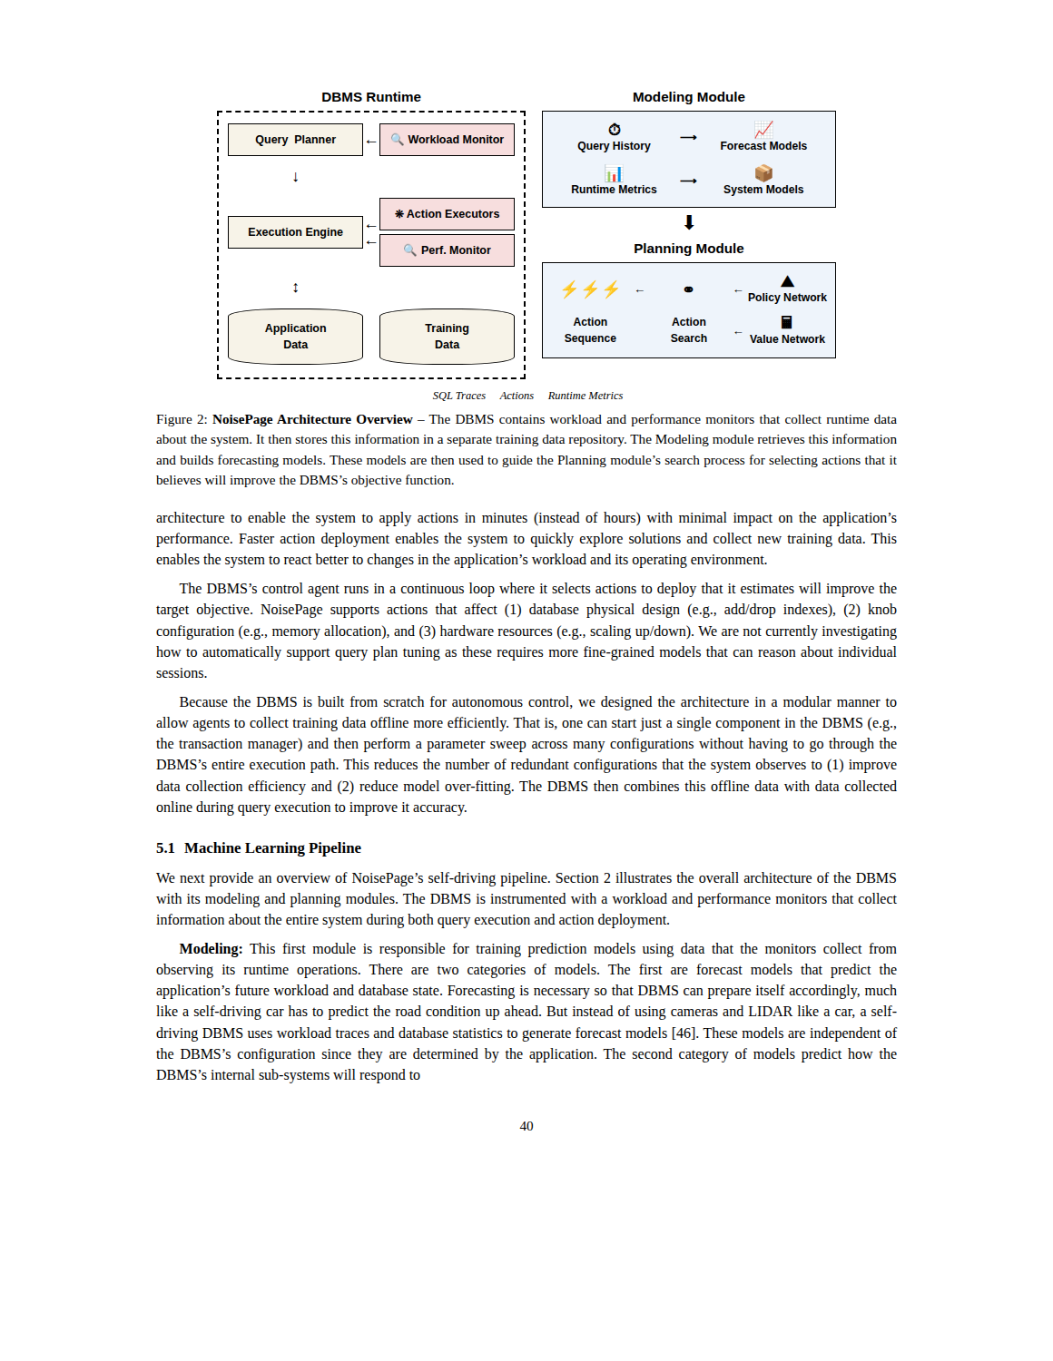DBMS Runtime
Query Planner
←
🔍 Workload Monitor
↓
Execution Engine
←
←
❊ Action Executors
🔍 Perf. Monitor
↕
Application
Data
Training
Data
Modeling Module
⏱Query History
⟶
📈Forecast Models
📊Runtime Metrics
⟶
📦System Models
⬇
Planning Module
⚡⚡⚡
←
⚭
←
⛰Policy Network
Action
Sequence
Action
Search
←
🖩Value Network
SQL Traces Actions Runtime Metrics
Figure 2: NoisePage Architecture Overview – The DBMS contains workload and performance monitors that collect runtime data about the system. It then stores this information in a separate training data repository. The Modeling module retrieves this information and builds forecasting models. These models are then used to guide the Planning module’s search process for selecting actions that it believes will improve the DBMS’s objective function.
architecture to enable the system to apply actions in minutes (instead of hours) with minimal impact on the application’s performance. Faster action deployment enables the system to quickly explore solutions and collect new training data. This enables the system to react better to changes in the application’s workload and its operating environment.
The DBMS’s control agent runs in a continuous loop where it selects actions to deploy that it estimates will improve the target objective. NoisePage supports actions that affect (1) database physical design (e.g., add/drop indexes), (2) knob configuration (e.g., memory allocation), and (3) hardware resources (e.g., scaling up/down). We are not currently investigating how to automatically support query plan tuning as these requires more fine-grained models that can reason about individual sessions.
Because the DBMS is built from scratch for autonomous control, we designed the architecture in a modular manner to allow agents to collect training data offline more efficiently. That is, one can start just a single component in the DBMS (e.g., the transaction manager) and then perform a parameter sweep across many configurations without having to go through the DBMS’s entire execution path. This reduces the number of redundant configurations that the system observes to (1) improve data collection efficiency and (2) reduce model over-fitting. The DBMS then combines this offline data with data collected online during query execution to improve it accuracy.
5.1 Machine Learning Pipeline
We next provide an overview of NoisePage’s self-driving pipeline. Section 2 illustrates the overall architecture of the DBMS with its modeling and planning modules. The DBMS is instrumented with a workload and performance monitors that collect information about the entire system during both query execution and action deployment.
Modeling: This first module is responsible for training prediction models using data that the monitors collect from observing its runtime operations. There are two categories of models. The first are forecast models that predict the application’s future workload and database state. Forecasting is necessary so that DBMS can prepare itself accordingly, much like a self-driving car has to predict the road condition up ahead. But instead of using cameras and LIDAR like a car, a self-driving DBMS uses workload traces and database statistics to generate forecast models [46]. These models are independent of the DBMS’s configuration since they are determined by the application. The second category of models predict how the DBMS’s internal sub-systems will respond to
40